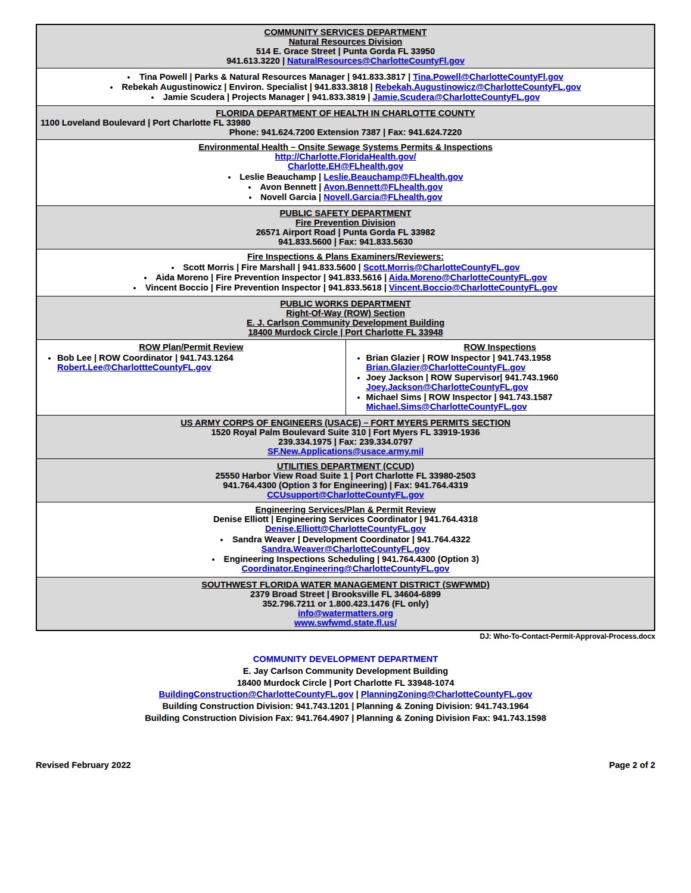| COMMUNITY SERVICES DEPARTMENT Natural Resources Division 514 E. Grace Street / Punta Gorda FL 33950 941.613.3220 / NaturalResources@CharlotteCountyFl.gov |
| Tina Powell / Parks & Natural Resources Manager / 941.833.3817 / Tina.Powell@CharlotteCountyFl.gov Rebekah Augustinowicz / Environ. Specialist / 941.833.3818 / Rebekah.Augustinowicz@CharlotteCountyFL.gov Jamie Scudera / Projects Manager / 941.833.3819 / Jamie.Scudera@CharlotteCountyFL.gov |
| FLORIDA DEPARTMENT OF HEALTH IN CHARLOTTE COUNTY 1100 Loveland Boulevard / Port Charlotte FL 33980 Phone: 941.624.7200 Extension 7387 / Fax: 941.624.7220 |
| Environmental Health – Onsite Sewage Systems Permits & Inspections http://Charlotte.FloridaHealth.gov/ Charlotte.EH@FLhealth.gov Leslie Beauchamp / Leslie.Beauchamp@FLhealth.gov Avon Bennett / Avon.Bennett@FLhealth.gov Novell Garcia / Novell.Garcia@FLhealth.gov |
| PUBLIC SAFETY DEPARTMENT Fire Prevention Division 26571 Airport Road / Punta Gorda FL 33982 941.833.5600 / Fax: 941.833.5630 |
| Fire Inspections & Plans Examiners/Reviewers: Scott Morris / Fire Marshall / 941.833.5600 / Scott.Morris@CharlotteCountyFL.gov Aida Moreno / Fire Prevention Inspector / 941.833.5616 / Aida.Moreno@CharlotteCountyFL.gov Vincent Boccio / Fire Prevention Inspector / 941.833.5618 / Vincent.Boccio@CharlotteCountyFL.gov |
| PUBLIC WORKS DEPARTMENT Right-Of-Way (ROW) Section E. J. Carlson Community Development Building 18400 Murdock Circle / Port Charlotte FL 33948 |
| / ROW Plan/Permit Review Bob Lee / ROW Coordinator / 941.743.1264 Robert.Lee@CharlottteCountyFL.gov / ROW Inspections Brian Glazier / ROW Inspector / 941.743.1958 Brian.Glazier@CharlotteCountyFL.gov Joey Jackson / ROW Supervisor/ 941.743.1960 Joey.Jackson@CharlotteCountyFL.gov Michael Sims / ROW Inspector / 941.743.1587 Michael.Sims@CharlotteCountyFL.gov / |
| US ARMY CORPS OF ENGINEERS (USACE) – FORT MYERS PERMITS SECTION 1520 Royal Palm Boulevard Suite 310 / Fort Myers FL 33919-1936 239.334.1975 / Fax: 239.334.0797 SF.New.Applications@usace.army.mil |
| UTILITIES DEPARTMENT (CCUD) 25550 Harbor View Road Suite 1 / Port Charlotte FL 33980-2503 941.764.4300 (Option 3 for Engineering) / Fax: 941.764.4319 CCUsupport@CharlotteCountyFL.gov |
| Engineering Services/Plan & Permit Review Denise Elliott / Engineering Services Coordinator / 941.764.4318 Denise.Elliott@CharlotteCountyFL.gov Sandra Weaver / Development Coordinator / 941.764.4322 Sandra.Weaver@CharlotteCountyFL.gov Engineering Inspections Scheduling / 941.764.4300 (Option 3) Coordinator.Engineering@CharlotteCountyFL.gov |
| SOUTHWEST FLORIDA WATER MANAGEMENT DISTRICT (SWFWMD) 2379 Broad Street / Brooksville FL 34604-6899 352.796.7211 or 1.800.423.1476 (FL only) info@watermatters.org www.swfwmd.state.fl.us/ |
DJ: Who-To-Contact-Permit-Approval-Process.docx
COMMUNITY DEVELOPMENT DEPARTMENT
E. Jay Carlson Community Development Building
18400 Murdock Circle | Port Charlotte FL 33948-1074
BuildingConstruction@CharlotteCountyFL.gov | PlanningZoning@CharlotteCountyFL.gov
Building Construction Division: 941.743.1201 | Planning & Zoning Division: 941.743.1964
Building Construction Division Fax: 941.764.4907 | Planning & Zoning Division Fax: 941.743.1598
Revised February 2022 Page 2 of 2